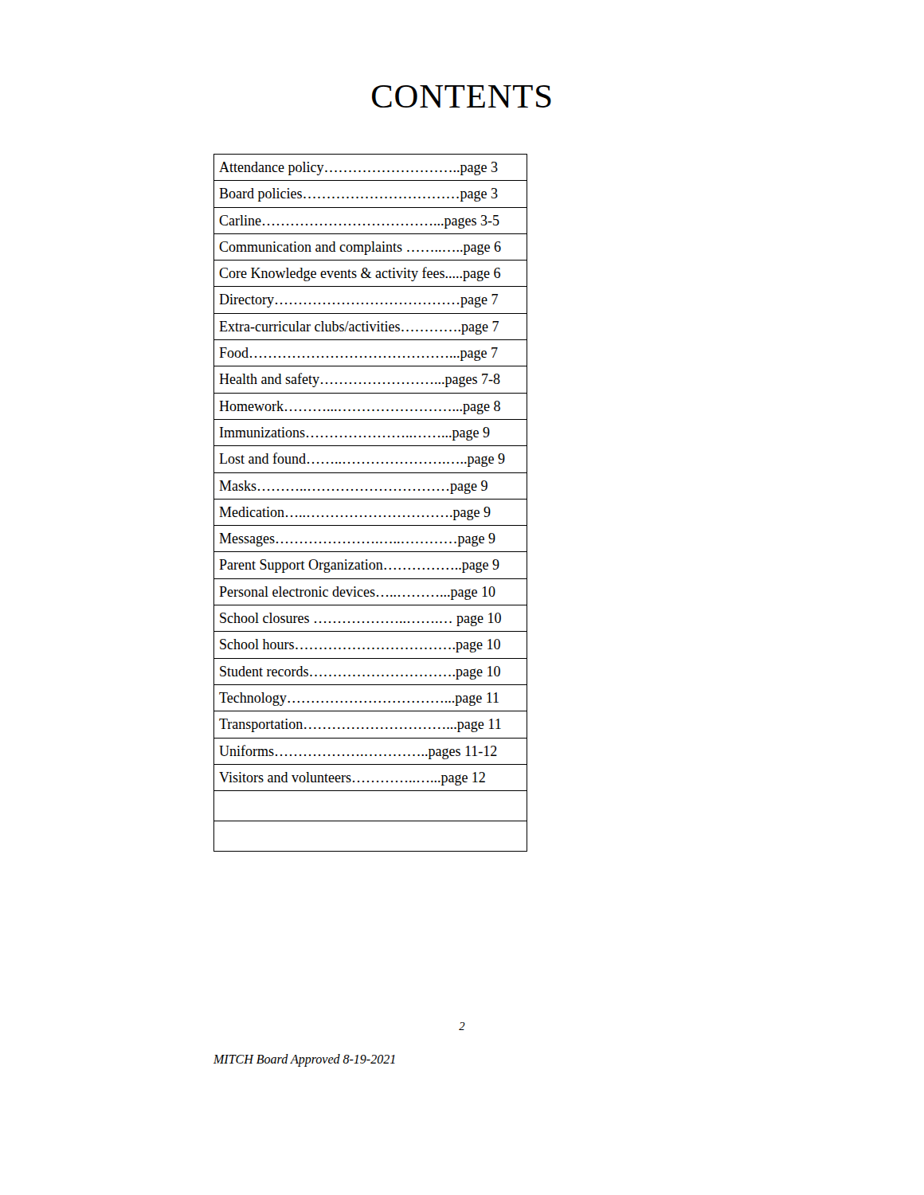CONTENTS
| Attendance policy………………………..page 3 |
| Board policies……………………………page 3 |
| Carline………………………………...pages 3-5 |
| Communication and complaints ……..…..page 6 |
| Core Knowledge events & activity fees.....page 6 |
| Directory…………………………………page 7 |
| Extra-curricular clubs/activities………….page 7 |
| Food……………………………………...page 7 |
| Health and safety……………………...pages 7-8 |
| Homework………...……………………...page 8 |
| Immunizations…………………..……...page 9 |
| Lost and found……..………………….…..page 9 |
| Masks………..…………………………page 9 |
| Medication…..………………………….page 9 |
| Messages………………….…..…………page 9 |
| Parent Support Organization……………..page 9 |
| Personal electronic devices…..………...page 10 |
| School closures ………………..…….… page 10 |
| School hours…………………………….page 10 |
| Student records………………………….page 10 |
| Technology……………………………...page 11 |
| Transportation…………………………...page 11 |
| Uniforms……………….…………..pages 11-12 |
| Visitors and volunteers…………..…...page 12 |
2
MITCH Board Approved 8-19-2021